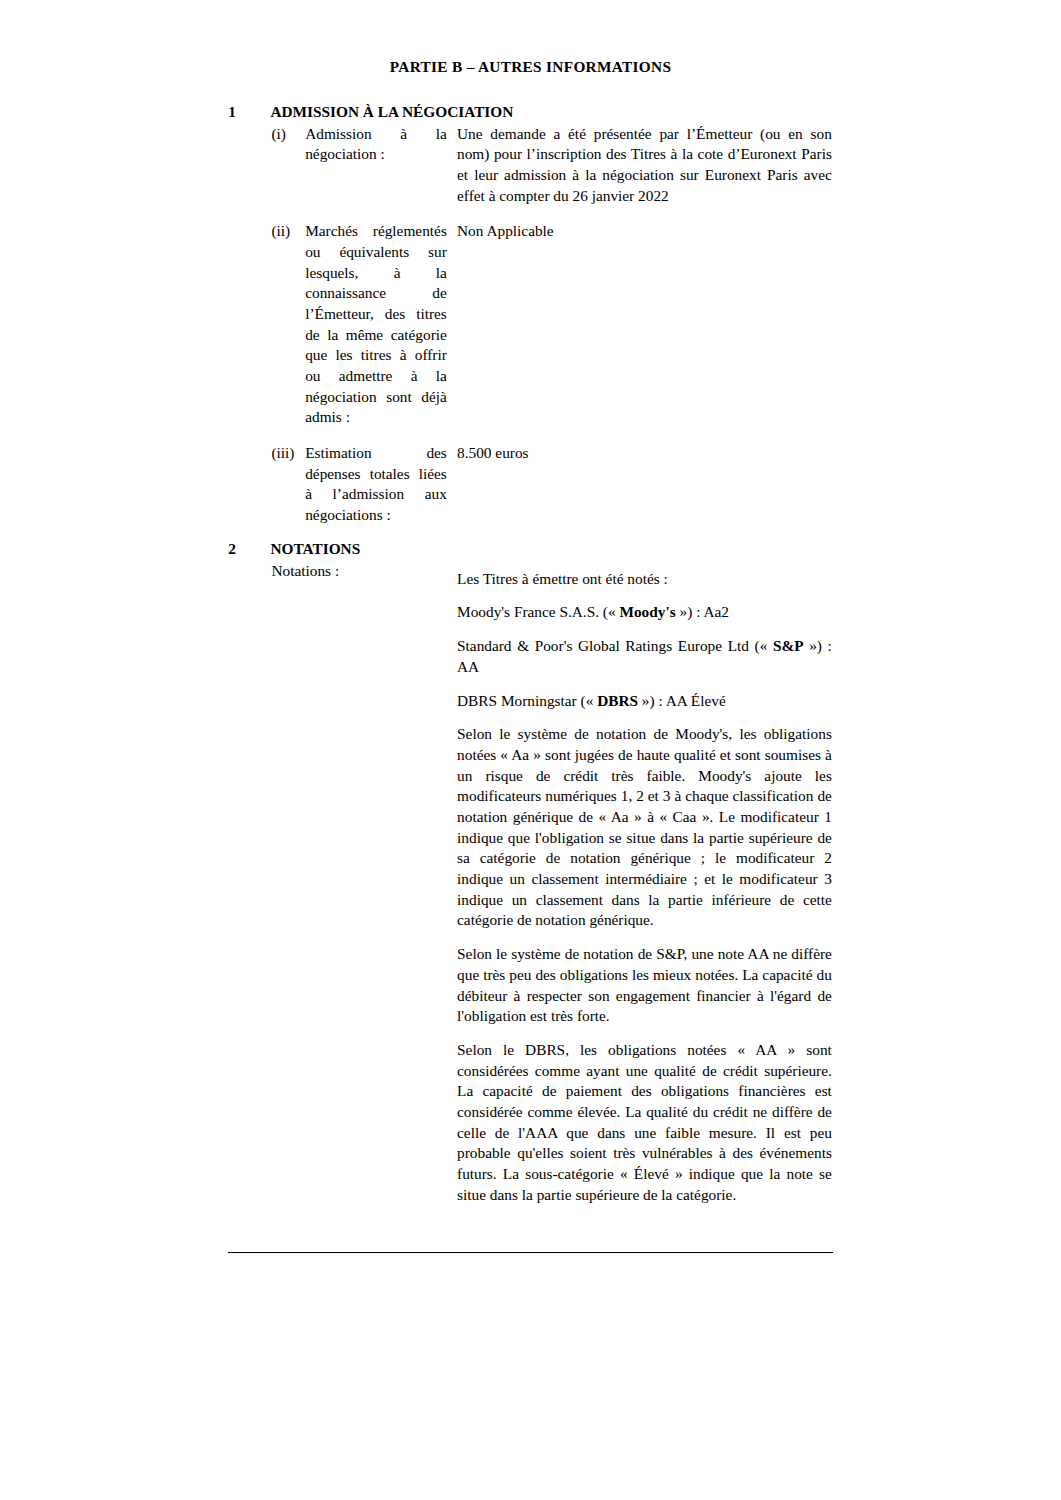PARTIE B – AUTRES INFORMATIONS
| 1 | ADMISSION À LA NÉGOCIATION |
| (i) | Admission à la négociation : | Une demande a été présentée par l’Émetteur (ou en son nom) pour l’inscription des Titres à la cote d’Euronext Paris et leur admission à la négociation sur Euronext Paris avec effet à compter du 26 janvier 2022 |
| (ii) | Marchés réglementés ou équivalents sur lesquels, à la connaissance de l’Émetteur, des titres de la même catégorie que les titres à offrir ou admettre à la négociation sont déjà admis : | Non Applicable |
| (iii) | Estimation des dépenses totales liées à l’admission aux négociations : | 8.500 euros |
| 2 | NOTATIONS |
| Notations : | Les Titres à émettre ont été notés : Moody's France S.A.S. (« Moody's ») : Aa2 Standard & Poor's Global Ratings Europe Ltd (« S&P ») : AA DBRS Morningstar (« DBRS ») : AA Élevé Selon le système de notation de Moody's, les obligations notées « Aa » sont jugées de haute qualité et sont soumises à un risque de crédit très faible. Moody's ajoute les modificateurs numériques 1, 2 et 3 à chaque classification de notation générique de « Aa » à « Caa ». Le modificateur 1 indique que l'obligation se situe dans la partie supérieure de sa catégorie de notation générique ; le modificateur 2 indique un classement intermédiaire ; et le modificateur 3 indique un classement dans la partie inférieure de cette catégorie de notation générique. Selon le système de notation de S&P, une note AA ne diffère que très peu des obligations les mieux notées. La capacité du débiteur à respecter son engagement financier à l'égard de l'obligation est très forte. Selon le DBRS, les obligations notées « AA » sont considérées comme ayant une qualité de crédit supérieure. La capacité de paiement des obligations financières est considérée comme élevée. La qualité du crédit ne diffère de celle de l'AAA que dans une faible mesure. Il est peu probable qu'elles soient très vulnérables à des événements futurs. La sous-catégorie « Élevé » indique que la note se situe dans la partie supérieure de la catégorie. |